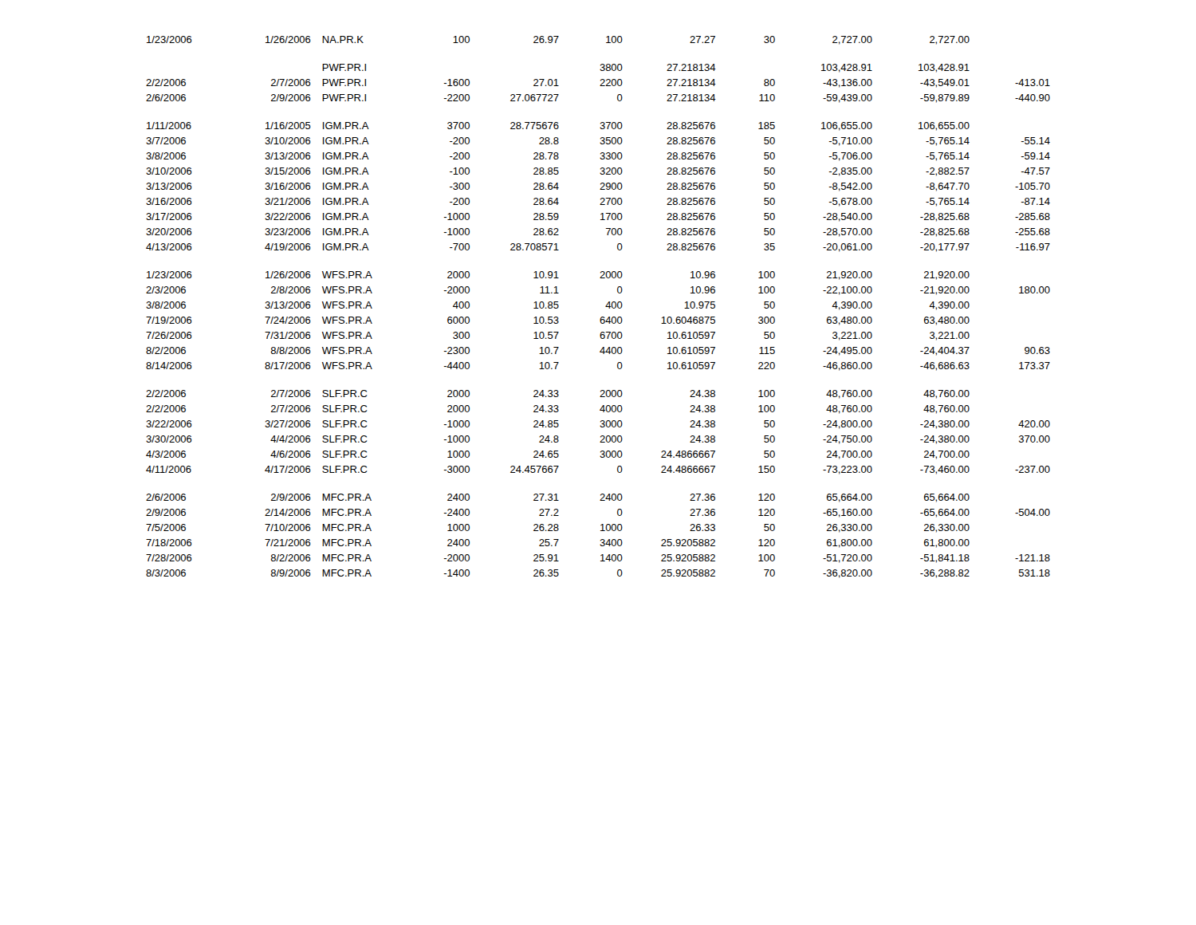| 1/23/2006 | 1/26/2006 | NA.PR.K | 100 | 26.97 | 100 | 27.27 | 30 | 2,727.00 | 2,727.00 | |
| | | PWF.PR.I | | | 3800 | 27.218134 | | 103,428.91 | 103,428.91 | |
| 2/2/2006 | 2/7/2006 | PWF.PR.I | -1600 | 27.01 | 2200 | 27.218134 | 80 | -43,136.00 | -43,549.01 | -413.01 |
| 2/6/2006 | 2/9/2006 | PWF.PR.I | -2200 | 27.067727 | 0 | 27.218134 | 110 | -59,439.00 | -59,879.89 | -440.90 |
| 1/11/2006 | 1/16/2005 | IGM.PR.A | 3700 | 28.775676 | 3700 | 28.825676 | 185 | 106,655.00 | 106,655.00 | |
| 3/7/2006 | 3/10/2006 | IGM.PR.A | -200 | 28.8 | 3500 | 28.825676 | 50 | -5,710.00 | -5,765.14 | -55.14 |
| 3/8/2006 | 3/13/2006 | IGM.PR.A | -200 | 28.78 | 3300 | 28.825676 | 50 | -5,706.00 | -5,765.14 | -59.14 |
| 3/10/2006 | 3/15/2006 | IGM.PR.A | -100 | 28.85 | 3200 | 28.825676 | 50 | -2,835.00 | -2,882.57 | -47.57 |
| 3/13/2006 | 3/16/2006 | IGM.PR.A | -300 | 28.64 | 2900 | 28.825676 | 50 | -8,542.00 | -8,647.70 | -105.70 |
| 3/16/2006 | 3/21/2006 | IGM.PR.A | -200 | 28.64 | 2700 | 28.825676 | 50 | -5,678.00 | -5,765.14 | -87.14 |
| 3/17/2006 | 3/22/2006 | IGM.PR.A | -1000 | 28.59 | 1700 | 28.825676 | 50 | -28,540.00 | -28,825.68 | -285.68 |
| 3/20/2006 | 3/23/2006 | IGM.PR.A | -1000 | 28.62 | 700 | 28.825676 | 50 | -28,570.00 | -28,825.68 | -255.68 |
| 4/13/2006 | 4/19/2006 | IGM.PR.A | -700 | 28.708571 | 0 | 28.825676 | 35 | -20,061.00 | -20,177.97 | -116.97 |
| 1/23/2006 | 1/26/2006 | WFS.PR.A | 2000 | 10.91 | 2000 | 10.96 | 100 | 21,920.00 | 21,920.00 | |
| 2/3/2006 | 2/8/2006 | WFS.PR.A | -2000 | 11.1 | 0 | 10.96 | 100 | -22,100.00 | -21,920.00 | 180.00 |
| 3/8/2006 | 3/13/2006 | WFS.PR.A | 400 | 10.85 | 400 | 10.975 | 50 | 4,390.00 | 4,390.00 | |
| 7/19/2006 | 7/24/2006 | WFS.PR.A | 6000 | 10.53 | 6400 | 10.6046875 | 300 | 63,480.00 | 63,480.00 | |
| 7/26/2006 | 7/31/2006 | WFS.PR.A | 300 | 10.57 | 6700 | 10.610597 | 50 | 3,221.00 | 3,221.00 | |
| 8/2/2006 | 8/8/2006 | WFS.PR.A | -2300 | 10.7 | 4400 | 10.610597 | 115 | -24,495.00 | -24,404.37 | 90.63 |
| 8/14/2006 | 8/17/2006 | WFS.PR.A | -4400 | 10.7 | 0 | 10.610597 | 220 | -46,860.00 | -46,686.63 | 173.37 |
| 2/2/2006 | 2/7/2006 | SLF.PR.C | 2000 | 24.33 | 2000 | 24.38 | 100 | 48,760.00 | 48,760.00 | |
| 2/2/2006 | 2/7/2006 | SLF.PR.C | 2000 | 24.33 | 4000 | 24.38 | 100 | 48,760.00 | 48,760.00 | |
| 3/22/2006 | 3/27/2006 | SLF.PR.C | -1000 | 24.85 | 3000 | 24.38 | 50 | -24,800.00 | -24,380.00 | 420.00 |
| 3/30/2006 | 4/4/2006 | SLF.PR.C | -1000 | 24.8 | 2000 | 24.38 | 50 | -24,750.00 | -24,380.00 | 370.00 |
| 4/3/2006 | 4/6/2006 | SLF.PR.C | 1000 | 24.65 | 3000 | 24.4866667 | 50 | 24,700.00 | 24,700.00 | |
| 4/11/2006 | 4/17/2006 | SLF.PR.C | -3000 | 24.457667 | 0 | 24.4866667 | 150 | -73,223.00 | -73,460.00 | -237.00 |
| 2/6/2006 | 2/9/2006 | MFC.PR.A | 2400 | 27.31 | 2400 | 27.36 | 120 | 65,664.00 | 65,664.00 | |
| 2/9/2006 | 2/14/2006 | MFC.PR.A | -2400 | 27.2 | 0 | 27.36 | 120 | -65,160.00 | -65,664.00 | -504.00 |
| 7/5/2006 | 7/10/2006 | MFC.PR.A | 1000 | 26.28 | 1000 | 26.33 | 50 | 26,330.00 | 26,330.00 | |
| 7/18/2006 | 7/21/2006 | MFC.PR.A | 2400 | 25.7 | 3400 | 25.9205882 | 120 | 61,800.00 | 61,800.00 | |
| 7/28/2006 | 8/2/2006 | MFC.PR.A | -2000 | 25.91 | 1400 | 25.9205882 | 100 | -51,720.00 | -51,841.18 | -121.18 |
| 8/3/2006 | 8/9/2006 | MFC.PR.A | -1400 | 26.35 | 0 | 25.9205882 | 70 | -36,820.00 | -36,288.82 | 531.18 |